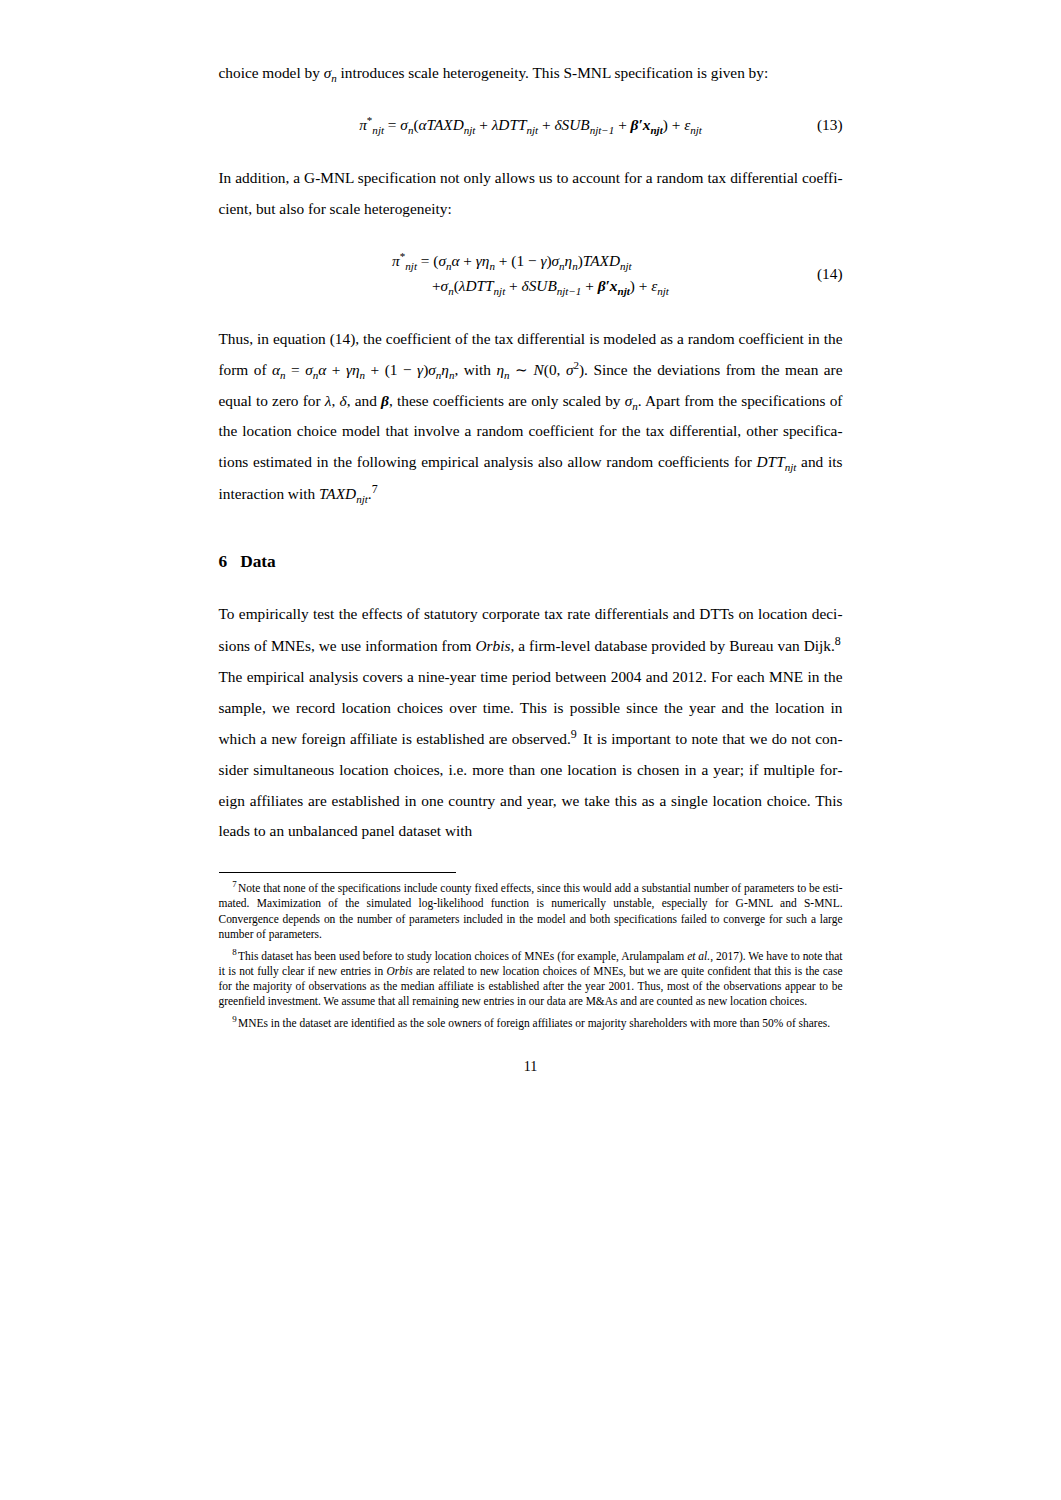choice model by σn introduces scale heterogeneity. This S-MNL specification is given by:
π*njt = σn(αTAXDnjt + λDTTnjt + δSUBnjt−1 + β′xnjt) + εnjt (13)
In addition, a G-MNL specification not only allows us to account for a random tax differential coefficient, but also for scale heterogeneity:
π*njt = (σnα + γηn + (1 − γ)σnηn)TAXDnjt +σn(λDTTnjt + δSUBnjt−1 + β′xnjt) + εnjt (14)
Thus, in equation (14), the coefficient of the tax differential is modeled as a random coefficient in the form of αn = σnα + γηn + (1 − γ)σnηn, with ηn ∼ N(0, σ2). Since the deviations from the mean are equal to zero for λ, δ, and β, these coefficients are only scaled by σn. Apart from the specifications of the location choice model that involve a random coefficient for the tax differential, other specifications estimated in the following empirical analysis also allow random coefficients for DTTnjt and its interaction with TAXDnjt.7
6 Data
To empirically test the effects of statutory corporate tax rate differentials and DTTs on location decisions of MNEs, we use information from Orbis, a firm-level database provided by Bureau van Dijk.8 The empirical analysis covers a nine-year time period between 2004 and 2012. For each MNE in the sample, we record location choices over time. This is possible since the year and the location in which a new foreign affiliate is established are observed.9 It is important to note that we do not consider simultaneous location choices, i.e. more than one location is chosen in a year; if multiple foreign affiliates are established in one country and year, we take this as a single location choice. This leads to an unbalanced panel dataset with
7 Note that none of the specifications include county fixed effects, since this would add a substantial number of parameters to be estimated. Maximization of the simulated log-likelihood function is numerically unstable, especially for G-MNL and S-MNL. Convergence depends on the number of parameters included in the model and both specifications failed to converge for such a large number of parameters.
8 This dataset has been used before to study location choices of MNEs (for example, Arulampalam et al., 2017). We have to note that it is not fully clear if new entries in Orbis are related to new location choices of MNEs, but we are quite confident that this is the case for the majority of observations as the median affiliate is established after the year 2001. Thus, most of the observations appear to be greenfield investment. We assume that all remaining new entries in our data are M&As and are counted as new location choices.
9 MNEs in the dataset are identified as the sole owners of foreign affiliates or majority shareholders with more than 50% of shares.
11